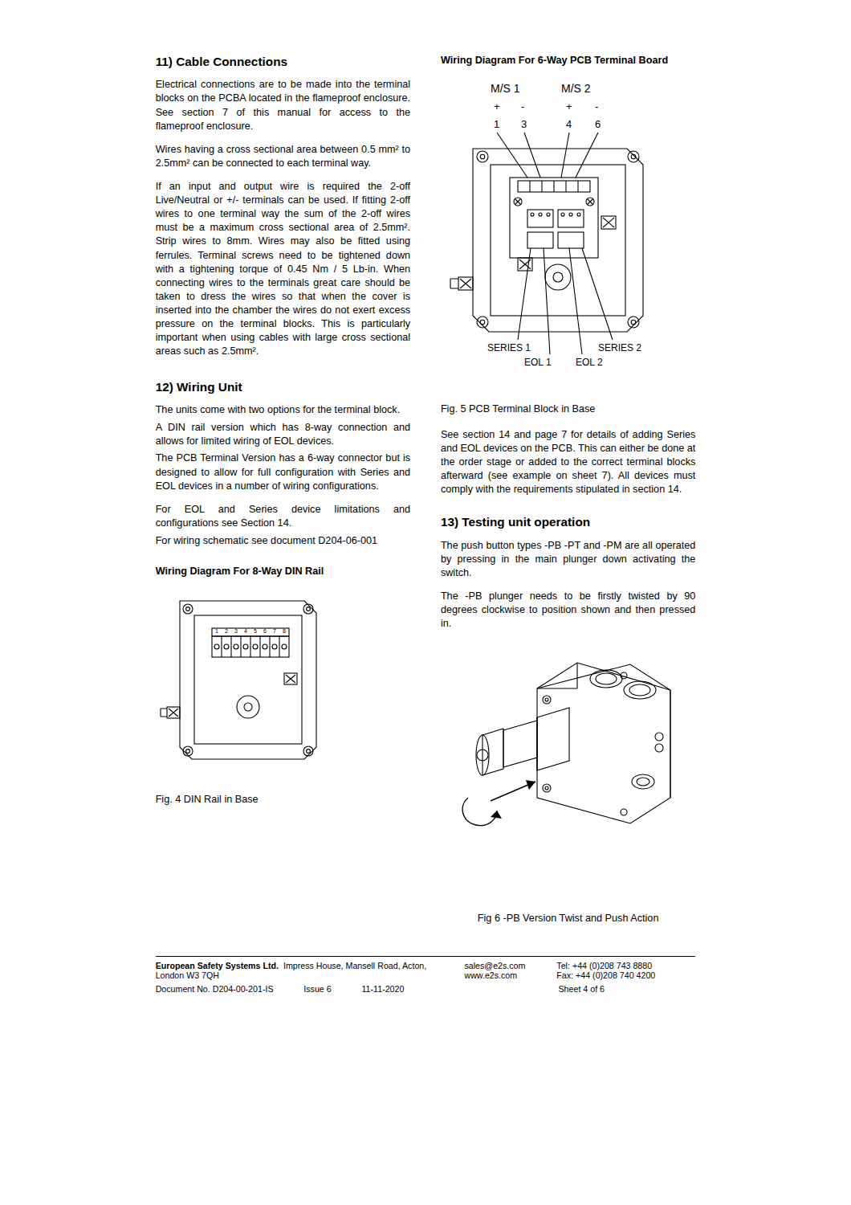11) Cable Connections
Electrical connections are to be made into the terminal blocks on the PCBA located in the flameproof enclosure. See section 7 of this manual for access to the flameproof enclosure.
Wires having a cross sectional area between 0.5 mm² to 2.5mm² can be connected to each terminal way.
If an input and output wire is required the 2-off Live/Neutral or +/- terminals can be used. If fitting 2-off wires to one terminal way the sum of the 2-off wires must be a maximum cross sectional area of 2.5mm². Strip wires to 8mm. Wires may also be fitted using ferrules. Terminal screws need to be tightened down with a tightening torque of 0.45 Nm / 5 Lb-in. When connecting wires to the terminals great care should be taken to dress the wires so that when the cover is inserted into the chamber the wires do not exert excess pressure on the terminal blocks. This is particularly important when using cables with large cross sectional areas such as 2.5mm².
12) Wiring Unit
The units come with two options for the terminal block.
A DIN rail version which has 8-way connection and allows for limited wiring of EOL devices.
The PCB Terminal Version has a 6-way connector but is designed to allow for full configuration with Series and EOL devices in a number of wiring configurations.
For EOL and Series device limitations and configurations see Section 14.
For wiring schematic see document D204-06-001
Wiring Diagram For 8-Way DIN Rail
1 2 3 4 5 6 7 8
Fig. 4 DIN Rail in Base
Wiring Diagram For 6-Way PCB Terminal Board
M/S 1 M/S 2 + - + - 1 3 4 6 SERIES 1 SERIES 2 EOL 1 EOL 2
Fig. 5 PCB Terminal Block in Base
See section 14 and page 7 for details of adding Series and EOL devices on the PCB. This can either be done at the order stage or added to the correct terminal blocks afterward (see example on sheet 7). All devices must comply with the requirements stipulated in section 14.
13) Testing unit operation
The push button types -PB -PT and -PM are all operated by pressing in the main plunger down activating the switch.
The -PB plunger needs to be firstly twisted by 90 degrees clockwise to position shown and then pressed in.
Fig 6 -PB Version Twist and Push Action
European Safety Systems Ltd. Impress House, Mansell Road, Acton, London W3 7QH
sales@e2s.com
www.e2s.com
Tel: +44 (0)208 743 8880
Fax: +44 (0)208 740 4200
Document No. D204-00-201-IS Issue 6 11-11-2020
Sheet 4 of 6